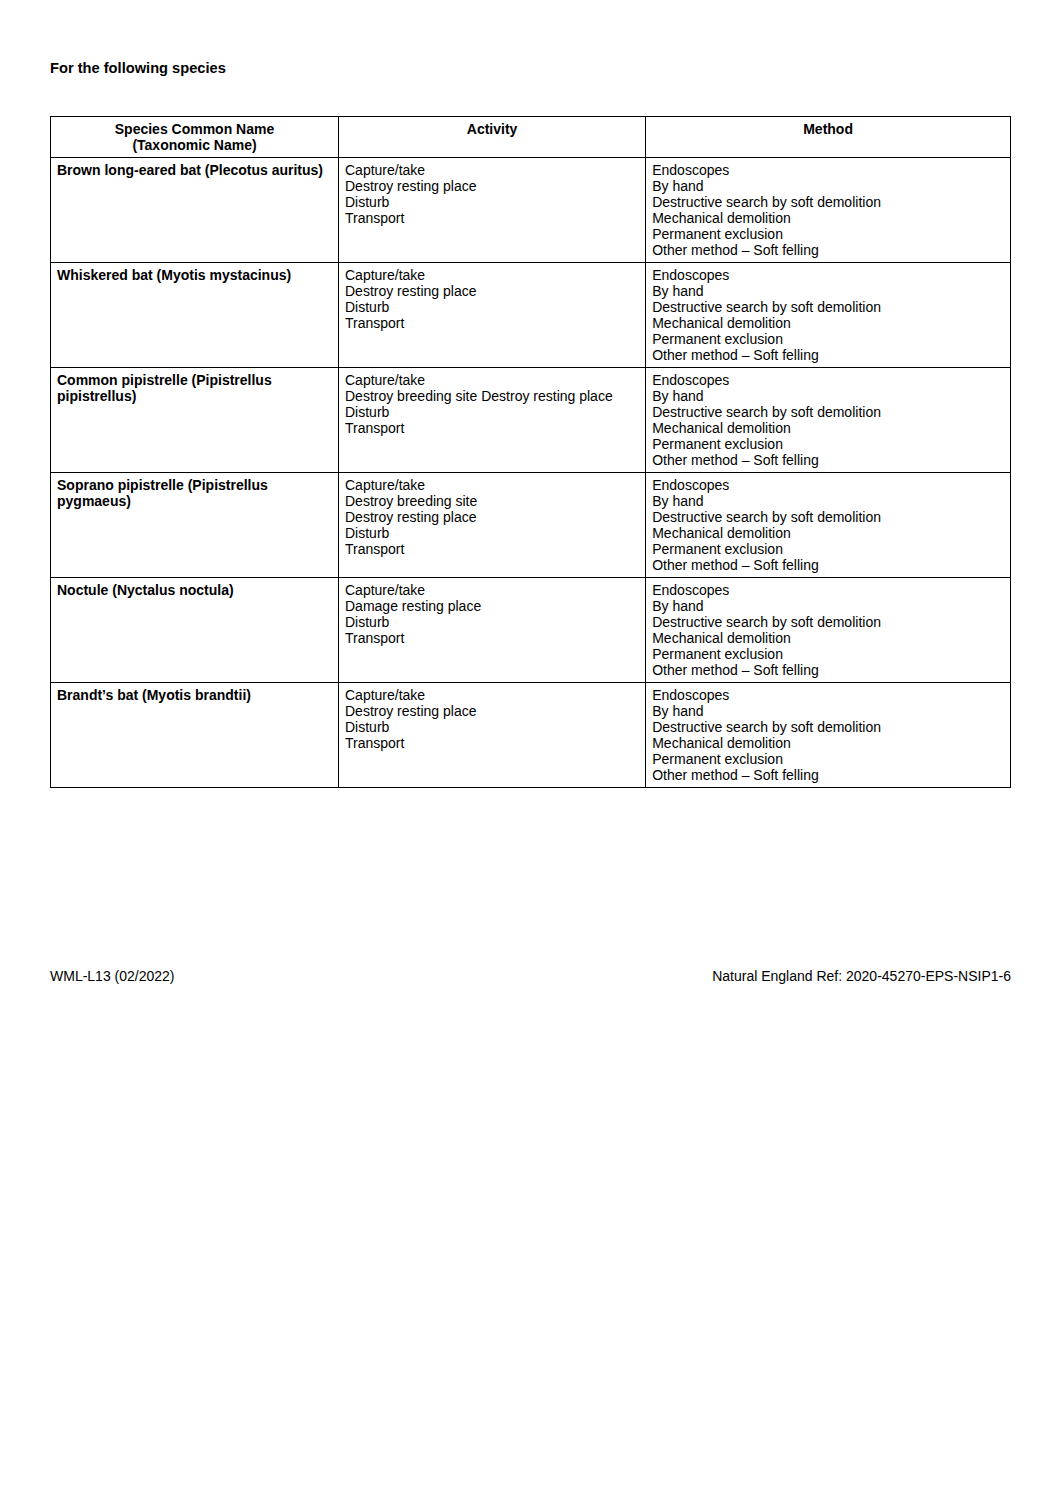For the following species
| Species Common Name (Taxonomic Name) | Activity | Method |
| --- | --- | --- |
| Brown long-eared bat (Plecotus auritus) | Capture/take Destroy resting place Disturb Transport | Endoscopes By hand Destructive search by soft demolition Mechanical demolition Permanent exclusion Other method – Soft felling |
| Whiskered bat (Myotis mystacinus) | Capture/take Destroy resting place Disturb Transport | Endoscopes By hand Destructive search by soft demolition Mechanical demolition Permanent exclusion Other method – Soft felling |
| Common pipistrelle (Pipistrellus pipistrellus) | Capture/take Destroy breeding site Destroy resting place Disturb Transport | Endoscopes By hand Destructive search by soft demolition Mechanical demolition Permanent exclusion Other method – Soft felling |
| Soprano pipistrelle (Pipistrellus pygmaeus) | Capture/take Destroy breeding site Destroy resting place Disturb Transport | Endoscopes By hand Destructive search by soft demolition Mechanical demolition Permanent exclusion Other method – Soft felling |
| Noctule (Nyctalus noctula) | Capture/take Damage resting place Disturb Transport | Endoscopes By hand Destructive search by soft demolition Mechanical demolition Permanent exclusion Other method – Soft felling |
| Brandt’s bat (Myotis brandtii) | Capture/take Destroy resting place Disturb Transport | Endoscopes By hand Destructive search by soft demolition Mechanical demolition Permanent exclusion Other method – Soft felling |
WML-L13 (02/2022) Natural England Ref: 2020-45270-EPS-NSIP1-6